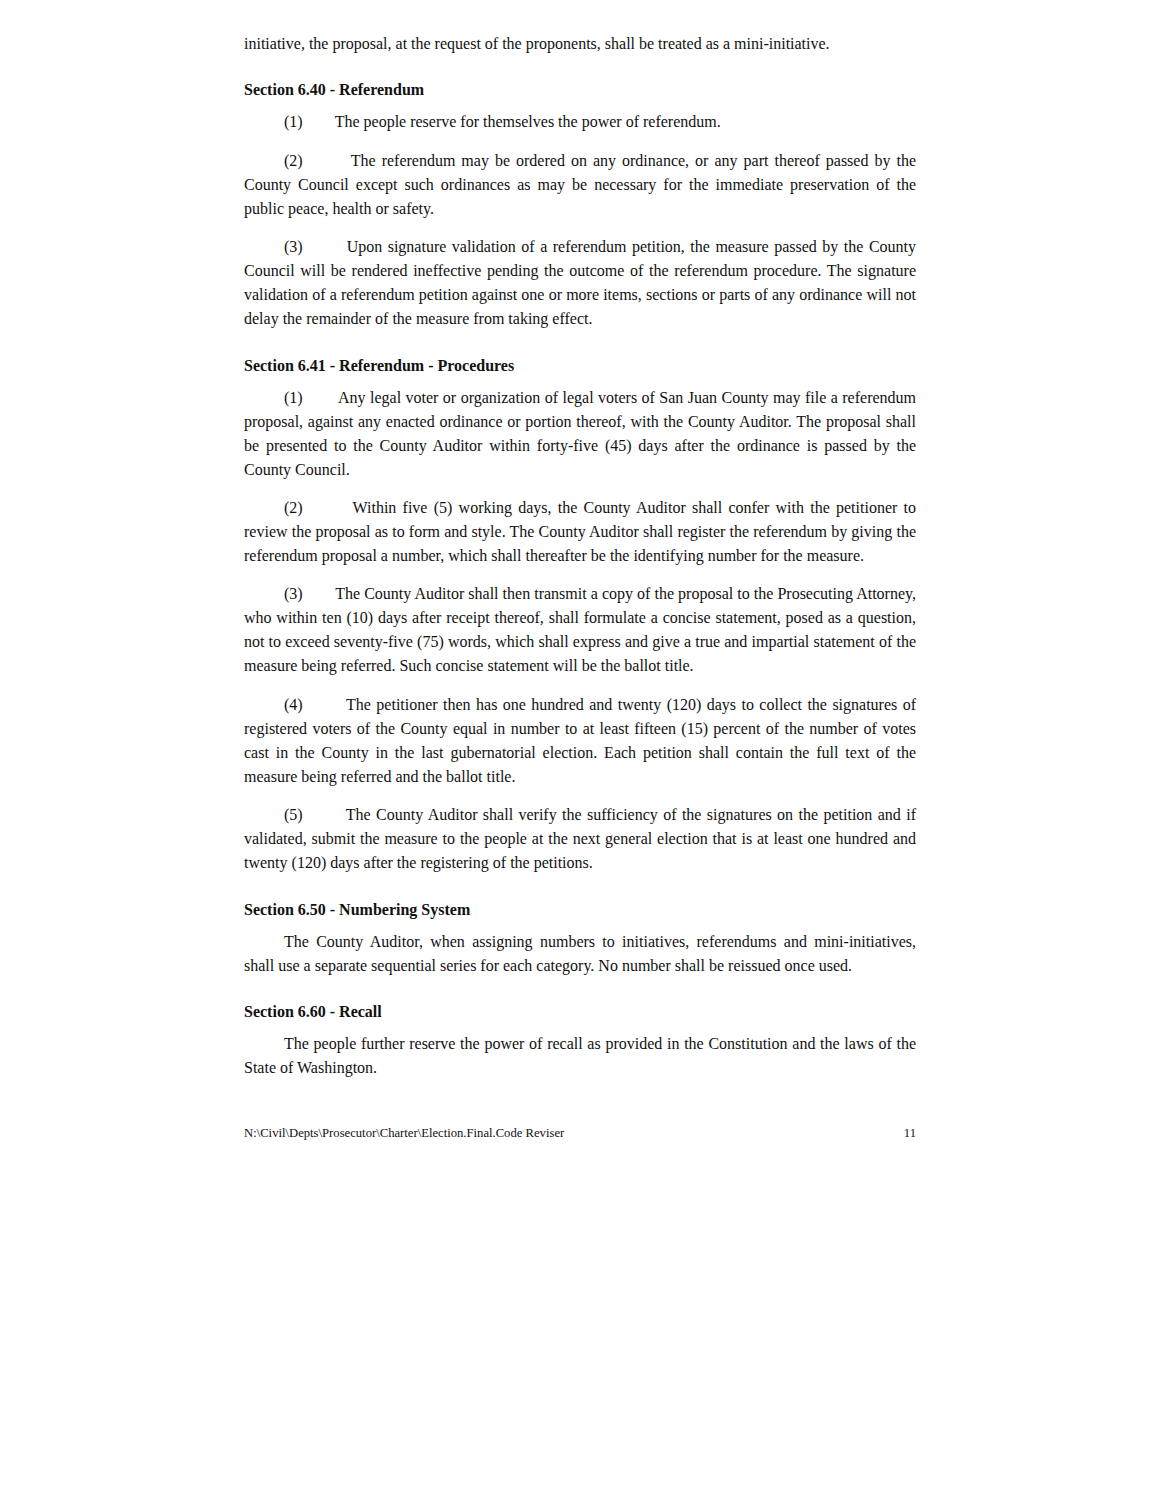initiative, the proposal, at the request of the proponents, shall be treated as a mini-initiative.
Section 6.40 - Referendum
(1) The people reserve for themselves the power of referendum.
(2) The referendum may be ordered on any ordinance, or any part thereof passed by the County Council except such ordinances as may be necessary for the immediate preservation of the public peace, health or safety.
(3) Upon signature validation of a referendum petition, the measure passed by the County Council will be rendered ineffective pending the outcome of the referendum procedure. The signature validation of a referendum petition against one or more items, sections or parts of any ordinance will not delay the remainder of the measure from taking effect.
Section 6.41 - Referendum - Procedures
(1) Any legal voter or organization of legal voters of San Juan County may file a referendum proposal, against any enacted ordinance or portion thereof, with the County Auditor. The proposal shall be presented to the County Auditor within forty-five (45) days after the ordinance is passed by the County Council.
(2) Within five (5) working days, the County Auditor shall confer with the petitioner to review the proposal as to form and style. The County Auditor shall register the referendum by giving the referendum proposal a number, which shall thereafter be the identifying number for the measure.
(3) The County Auditor shall then transmit a copy of the proposal to the Prosecuting Attorney, who within ten (10) days after receipt thereof, shall formulate a concise statement, posed as a question, not to exceed seventy-five (75) words, which shall express and give a true and impartial statement of the measure being referred. Such concise statement will be the ballot title.
(4) The petitioner then has one hundred and twenty (120) days to collect the signatures of registered voters of the County equal in number to at least fifteen (15) percent of the number of votes cast in the County in the last gubernatorial election. Each petition shall contain the full text of the measure being referred and the ballot title.
(5) The County Auditor shall verify the sufficiency of the signatures on the petition and if validated, submit the measure to the people at the next general election that is at least one hundred and twenty (120) days after the registering of the petitions.
Section 6.50 - Numbering System
The County Auditor, when assigning numbers to initiatives, referendums and mini-initiatives, shall use a separate sequential series for each category. No number shall be reissued once used.
Section 6.60 - Recall
The people further reserve the power of recall as provided in the Constitution and the laws of the State of Washington.
N:\Civil\Depts\Prosecutor\Charter\Election.Final.Code Reviser 11